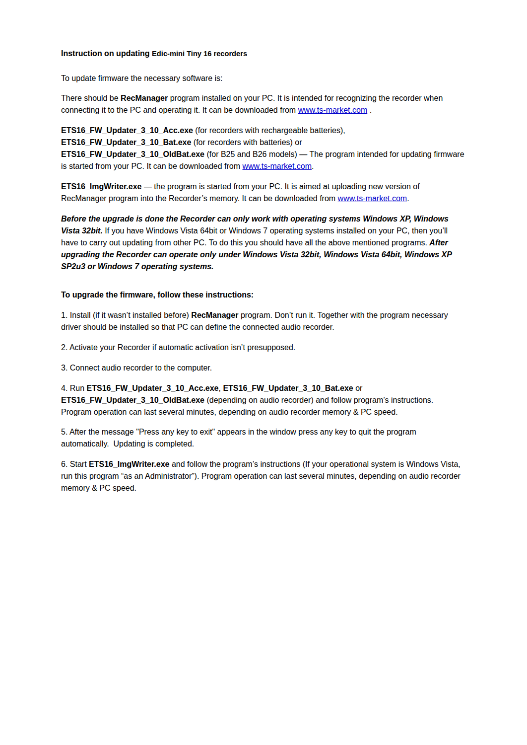Instruction on updating Edic-mini Tiny 16 recorders
To update firmware the necessary software is:
There should be RecManager program installed on your PC. It is intended for recognizing the recorder when connecting it to the PC and operating it. It can be downloaded from www.ts-market.com .
ETS16_FW_Updater_3_10_Acc.exe (for recorders with rechargeable batteries),
ETS16_FW_Updater_3_10_Bat.exe (for recorders with batteries) or
ETS16_FW_Updater_3_10_OldBat.exe (for B25 and B26 models) — The program intended for updating firmware is started from your PC. It can be downloaded from www.ts-market.com.
ETS16_ImgWriter.exe — the program is started from your PC. It is aimed at uploading new version of RecManager program into the Recorder’s memory. It can be downloaded from www.ts-market.com.
Before the upgrade is done the Recorder can only work with operating systems Windows XP, Windows Vista 32bit. If you have Windows Vista 64bit or Windows 7 operating systems installed on your PC, then you’ll have to carry out updating from other PC. To do this you should have all the above mentioned programs. After upgrading the Recorder can operate only under Windows Vista 32bit, Windows Vista 64bit, Windows XP SP2и3 or Windows 7 operating systems.
To upgrade the firmware, follow these instructions:
1. Install (if it wasn’t installed before) RecManager program. Don’t run it. Together with the program necessary driver should be installed so that PC can define the connected audio recorder.
2. Activate your Recorder if automatic activation isn’t presupposed.
3. Connect audio recorder to the computer.
4. Run ETS16_FW_Updater_3_10_Acc.exe, ETS16_FW_Updater_3_10_Bat.exe or ETS16_FW_Updater_3_10_OldBat.exe (depending on audio recorder) and follow program’s instructions. Program operation can last several minutes, depending on audio recorder memory & PC speed.
5. After the message "Press any key to exit" appears in the window press any key to quit the program automatically. Updating is completed.
6. Start ETS16_ImgWriter.exe and follow the program’s instructions (If your operational system is Windows Vista, run this program “as an Administrator”). Program operation can last several minutes, depending on audio recorder memory & PC speed.